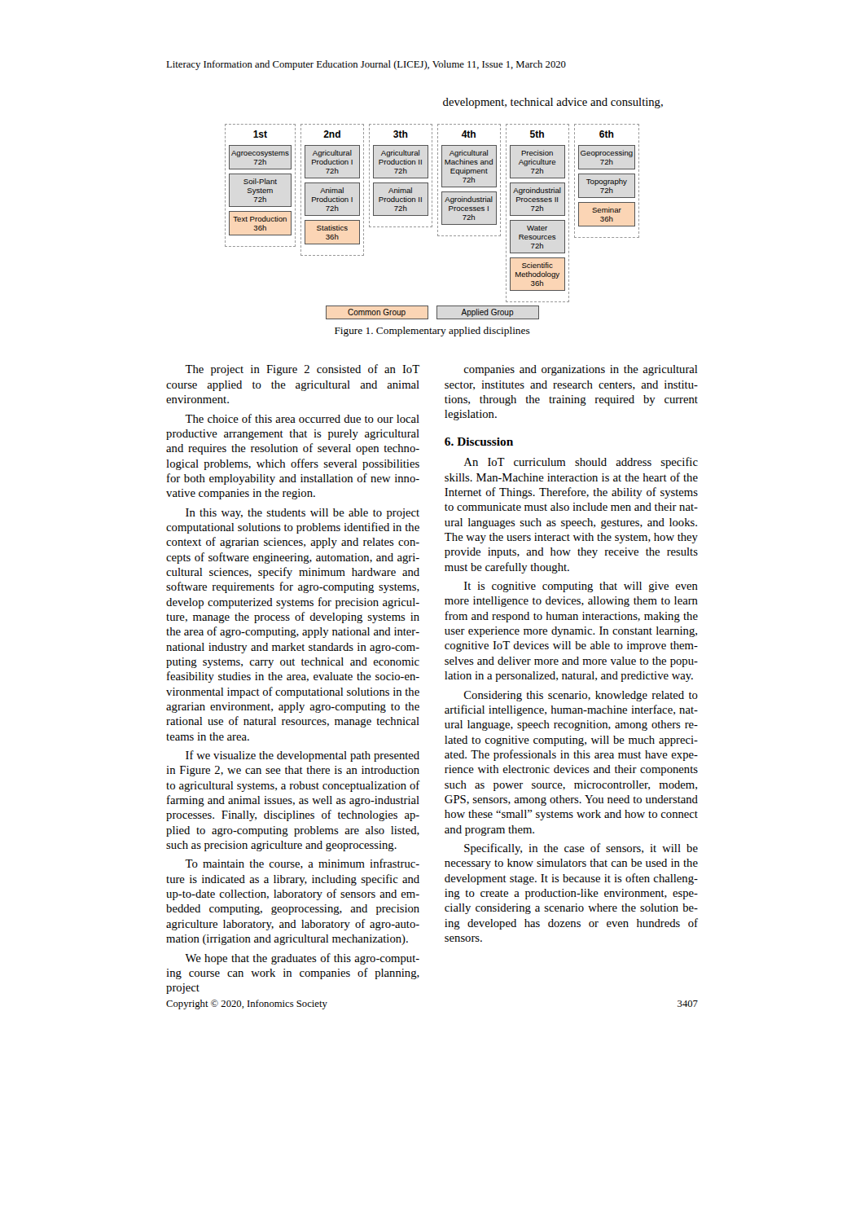Literacy Information and Computer Education Journal (LICEJ), Volume 11, Issue 1, March 2020
development, technical advice and consulting,
1st
Agroecosystems
72h
Soil-Plant System
72h
Text Production
36h
2nd
Agricultural Production I
72h
Animal Production I
72h
Statistics
36h
3th
Agricultural Production II
72h
Animal Production II
72h
4th
Agricultural Machines and Equipment
72h
Agroindustrial Processes I
72h
5th
Precision Agriculture
72h
Agroindustrial Processes II
72h
Water Resources
72h
Scientific Methodology
36h
6th
Geoprocessing
72h
Topography
72h
Seminar
36h
Common Group
Applied Group
Figure 1. Complementary applied disciplines
The project in Figure 2 consisted of an IoT course applied to the agricultural and animal environment.
The choice of this area occurred due to our local productive arrangement that is purely agricultural and requires the resolution of several open technological problems, which offers several possibilities for both employability and installation of new innovative companies in the region.
In this way, the students will be able to project computational solutions to problems identified in the context of agrarian sciences, apply and relates concepts of software engineering, automation, and agricultural sciences, specify minimum hardware and software requirements for agro-computing systems, develop computerized systems for precision agriculture, manage the process of developing systems in the area of agro-computing, apply national and international industry and market standards in agro-computing systems, carry out technical and economic feasibility studies in the area, evaluate the socio-environmental impact of computational solutions in the agrarian environment, apply agro-computing to the rational use of natural resources, manage technical teams in the area.
If we visualize the developmental path presented in Figure 2, we can see that there is an introduction to agricultural systems, a robust conceptualization of farming and animal issues, as well as agro-industrial processes. Finally, disciplines of technologies applied to agro-computing problems are also listed, such as precision agriculture and geoprocessing.
To maintain the course, a minimum infrastructure is indicated as a library, including specific and up-to-date collection, laboratory of sensors and embedded computing, geoprocessing, and precision agriculture laboratory, and laboratory of agro-automation (irrigation and agricultural mechanization).
We hope that the graduates of this agro-computing course can work in companies of planning, project
companies and organizations in the agricultural sector, institutes and research centers, and institutions, through the training required by current legislation.
6. Discussion
An IoT curriculum should address specific skills. Man-Machine interaction is at the heart of the Internet of Things. Therefore, the ability of systems to communicate must also include men and their natural languages such as speech, gestures, and looks. The way the users interact with the system, how they provide inputs, and how they receive the results must be carefully thought.
It is cognitive computing that will give even more intelligence to devices, allowing them to learn from and respond to human interactions, making the user experience more dynamic. In constant learning, cognitive IoT devices will be able to improve themselves and deliver more and more value to the population in a personalized, natural, and predictive way.
Considering this scenario, knowledge related to artificial intelligence, human-machine interface, natural language, speech recognition, among others related to cognitive computing, will be much appreciated. The professionals in this area must have experience with electronic devices and their components such as power source, microcontroller, modem, GPS, sensors, among others. You need to understand how these “small” systems work and how to connect and program them.
Specifically, in the case of sensors, it will be necessary to know simulators that can be used in the development stage. It is because it is often challenging to create a production-like environment, especially considering a scenario where the solution being developed has dozens or even hundreds of sensors.
Copyright © 2020, Infonomics Society
3407